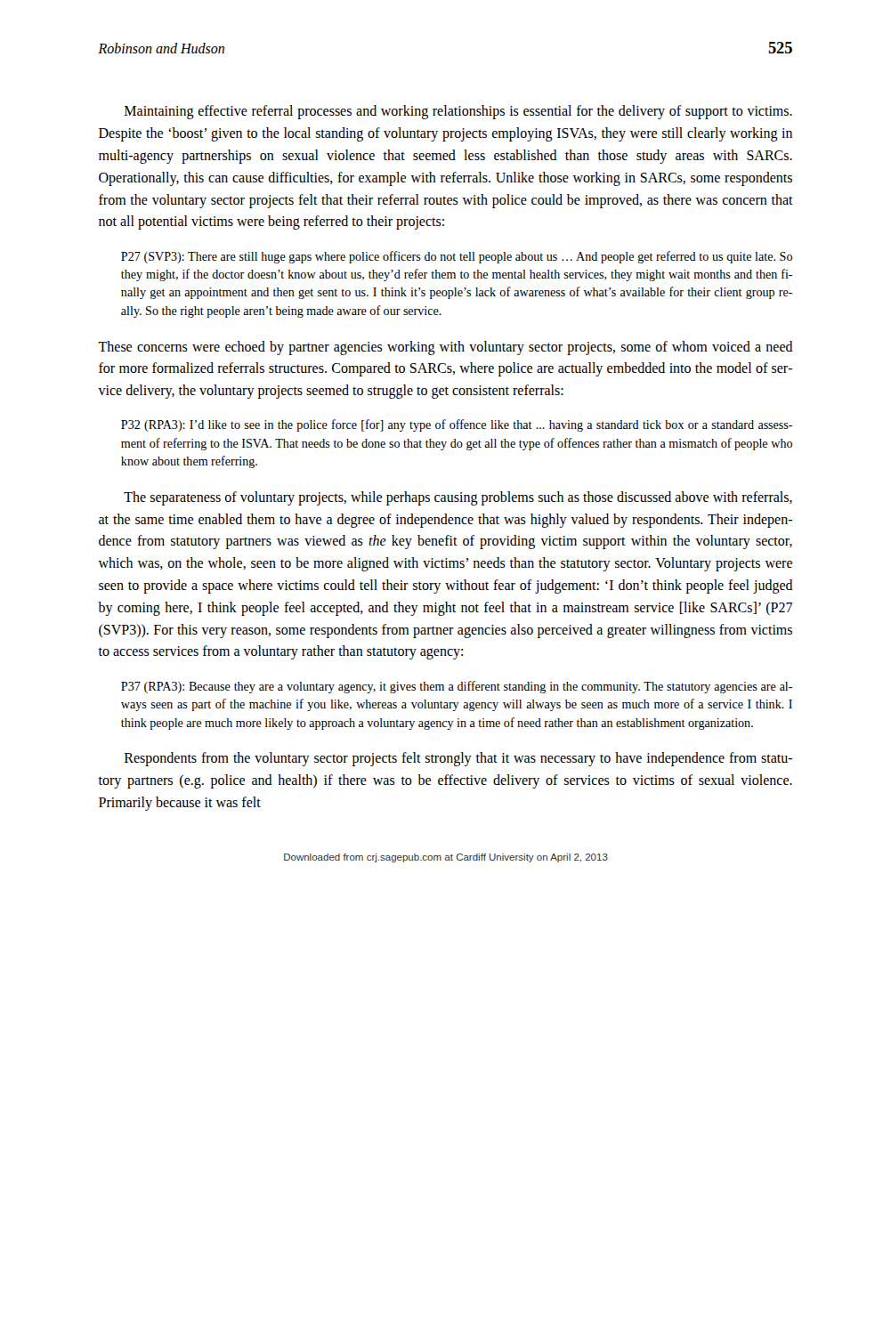Robinson and Hudson 525
Maintaining effective referral processes and working relationships is essential for the delivery of support to victims. Despite the ‘boost’ given to the local standing of voluntary projects employing ISVAs, they were still clearly working in multi-agency partnerships on sexual violence that seemed less established than those study areas with SARCs. Operationally, this can cause difficulties, for example with referrals. Unlike those working in SARCs, some respondents from the voluntary sector projects felt that their referral routes with police could be improved, as there was concern that not all potential victims were being referred to their projects:
P27 (SVP3): There are still huge gaps where police officers do not tell people about us … And people get referred to us quite late. So they might, if the doctor doesn’t know about us, they’d refer them to the mental health services, they might wait months and then finally get an appointment and then get sent to us. I think it’s people’s lack of awareness of what’s available for their client group really. So the right people aren’t being made aware of our service.
These concerns were echoed by partner agencies working with voluntary sector projects, some of whom voiced a need for more formalized referrals structures. Compared to SARCs, where police are actually embedded into the model of service delivery, the voluntary projects seemed to struggle to get consistent referrals:
P32 (RPA3): I’d like to see in the police force [for] any type of offence like that ... having a standard tick box or a standard assessment of referring to the ISVA. That needs to be done so that they do get all the type of offences rather than a mismatch of people who know about them referring.
The separateness of voluntary projects, while perhaps causing problems such as those discussed above with referrals, at the same time enabled them to have a degree of independence that was highly valued by respondents. Their independence from statutory partners was viewed as the key benefit of providing victim support within the voluntary sector, which was, on the whole, seen to be more aligned with victims’ needs than the statutory sector. Voluntary projects were seen to provide a space where victims could tell their story without fear of judgement: ‘I don’t think people feel judged by coming here, I think people feel accepted, and they might not feel that in a mainstream service [like SARCs]’ (P27 (SVP3)). For this very reason, some respondents from partner agencies also perceived a greater willingness from victims to access services from a voluntary rather than statutory agency:
P37 (RPA3): Because they are a voluntary agency, it gives them a different standing in the community. The statutory agencies are always seen as part of the machine if you like, whereas a voluntary agency will always be seen as much more of a service I think. I think people are much more likely to approach a voluntary agency in a time of need rather than an establishment organization.
Respondents from the voluntary sector projects felt strongly that it was necessary to have independence from statutory partners (e.g. police and health) if there was to be effective delivery of services to victims of sexual violence. Primarily because it was felt
Downloaded from crj.sagepub.com at Cardiff University on April 2, 2013